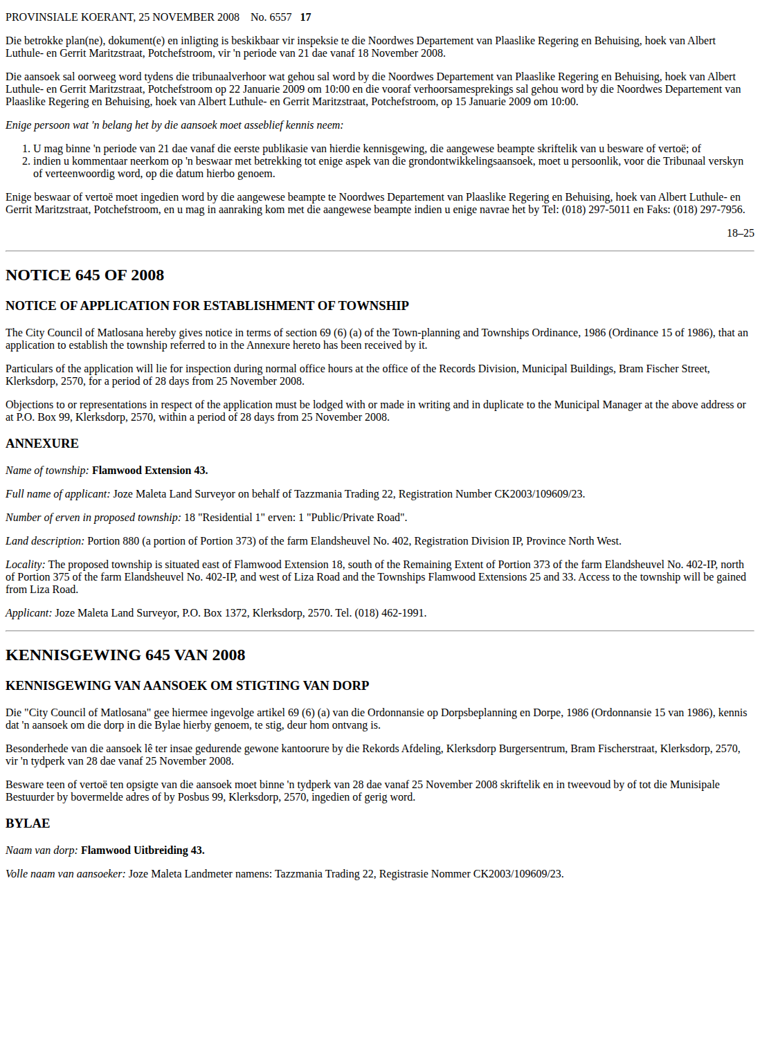PROVINSIALE KOERANT, 25 NOVEMBER 2008 No. 6557 17
Die betrokke plan(ne), dokument(e) en inligting is beskikbaar vir inspeksie te die Noordwes Departement van Plaaslike Regering en Behuising, hoek van Albert Luthule- en Gerrit Maritzstraat, Potchefstroom, vir 'n periode van 21 dae vanaf 18 November 2008.
Die aansoek sal oorweeg word tydens die tribunaalverhoor wat gehou sal word by die Noordwes Departement van Plaaslike Regering en Behuising, hoek van Albert Luthule- en Gerrit Maritzstraat, Potchefstroom op 22 Januarie 2009 om 10:00 en die vooraf verhoorsamesprekings sal gehou word by die Noordwes Departement van Plaaslike Regering en Behuising, hoek van Albert Luthule- en Gerrit Maritzstraat, Potchefstroom, op 15 Januarie 2009 om 10:00.
Enige persoon wat 'n belang het by die aansoek moet asseblief kennis neem:
U mag binne 'n periode van 21 dae vanaf die eerste publikasie van hierdie kennisgewing, die aangewese beampte skriftelik van u besware of vertoë; of
indien u kommentaar neerkom op 'n beswaar met betrekking tot enige aspek van die grondontwikkelingsaansoek, moet u persoonlik, voor die Tribunaal verskyn of verteenwoordig word, op die datum hierbo genoem.
Enige beswaar of vertoë moet ingedien word by die aangewese beampte te Noordwes Departement van Plaaslike Regering en Behuising, hoek van Albert Luthule- en Gerrit Maritzstraat, Potchefstroom, en u mag in aanraking kom met die aangewese beampte indien u enige navrae het by Tel: (018) 297-5011 en Faks: (018) 297-7956.
18–25
NOTICE 645 OF 2008
NOTICE OF APPLICATION FOR ESTABLISHMENT OF TOWNSHIP
The City Council of Matlosana hereby gives notice in terms of section 69 (6) (a) of the Town-planning and Townships Ordinance, 1986 (Ordinance 15 of 1986), that an application to establish the township referred to in the Annexure hereto has been received by it.
Particulars of the application will lie for inspection during normal office hours at the office of the Records Division, Municipal Buildings, Bram Fischer Street, Klerksdorp, 2570, for a period of 28 days from 25 November 2008.
Objections to or representations in respect of the application must be lodged with or made in writing and in duplicate to the Municipal Manager at the above address or at P.O. Box 99, Klerksdorp, 2570, within a period of 28 days from 25 November 2008.
ANNEXURE
Name of township: Flamwood Extension 43.
Full name of applicant: Joze Maleta Land Surveyor on behalf of Tazzmania Trading 22, Registration Number CK2003/109609/23.
Number of erven in proposed township: 18 "Residential 1" erven: 1 "Public/Private Road".
Land description: Portion 880 (a portion of Portion 373) of the farm Elandsheuvel No. 402, Registration Division IP, Province North West.
Locality: The proposed township is situated east of Flamwood Extension 18, south of the Remaining Extent of Portion 373 of the farm Elandsheuvel No. 402-IP, north of Portion 375 of the farm Elandsheuvel No. 402-IP, and west of Liza Road and the Townships Flamwood Extensions 25 and 33. Access to the township will be gained from Liza Road.
Applicant: Joze Maleta Land Surveyor, P.O. Box 1372, Klerksdorp, 2570. Tel. (018) 462-1991.
KENNISGEWING 645 VAN 2008
KENNISGEWING VAN AANSOEK OM STIGTING VAN DORP
Die "City Council of Matlosana" gee hiermee ingevolge artikel 69 (6) (a) van die Ordonnansie op Dorpsbeplanning en Dorpe, 1986 (Ordonnansie 15 van 1986), kennis dat 'n aansoek om die dorp in die Bylae hierby genoem, te stig, deur hom ontvang is.
Besonderhede van die aansoek lê ter insae gedurende gewone kantoorure by die Rekords Afdeling, Klerksdorp Burgersentrum, Bram Fischerstraat, Klerksdorp, 2570, vir 'n tydperk van 28 dae vanaf 25 November 2008.
Besware teen of vertoë ten opsigte van die aansoek moet binne 'n tydperk van 28 dae vanaf 25 November 2008 skriftelik en in tweevoud by of tot die Munisipale Bestuurder by bovermelde adres of by Posbus 99, Klerksdorp, 2570, ingedien of gerig word.
BYLAE
Naam van dorp: Flamwood Uitbreiding 43.
Volle naam van aansoeker: Joze Maleta Landmeter namens: Tazzmania Trading 22, Registrasie Nommer CK2003/109609/23.